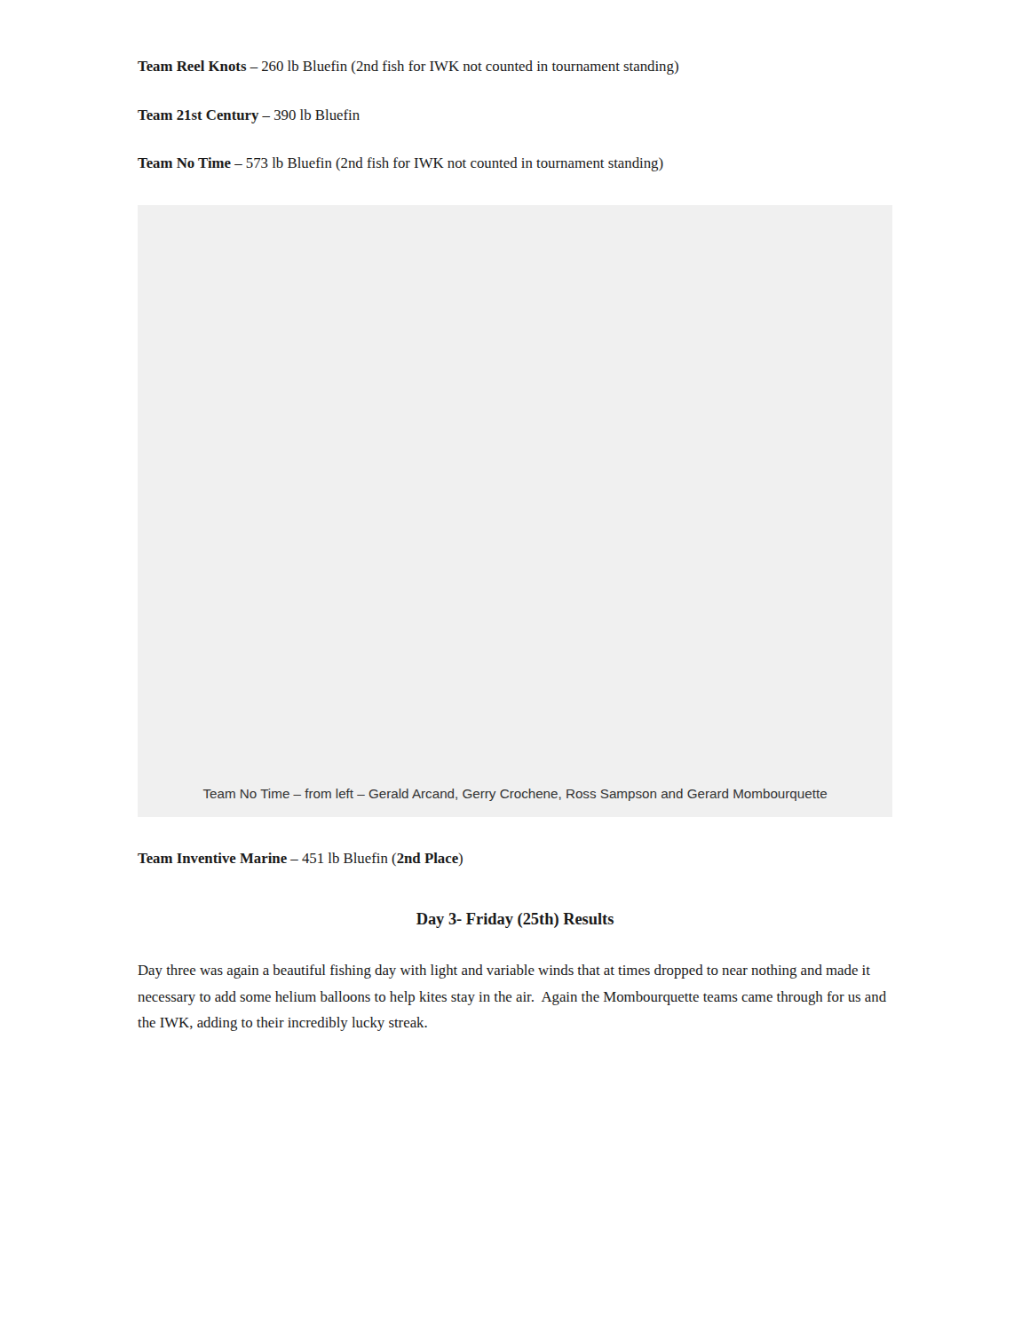Team Reel Knots – 260 lb Bluefin (2nd fish for IWK not counted in tournament standing)
Team 21st Century – 390 lb Bluefin
Team No Time – 573 lb Bluefin (2nd fish for IWK not counted in tournament standing)
Team No Time – from left – Gerald Arcand, Gerry Crochene, Ross Sampson and Gerard Mombourquette
Team Inventive Marine – 451 lb Bluefin (2nd Place)
Day 3- Friday (25th) Results
Day three was again a beautiful fishing day with light and variable winds that at times dropped to near nothing and made it necessary to add some helium balloons to help kites stay in the air. Again the Mombourquette teams came through for us and the IWK, adding to their incredibly lucky streak.